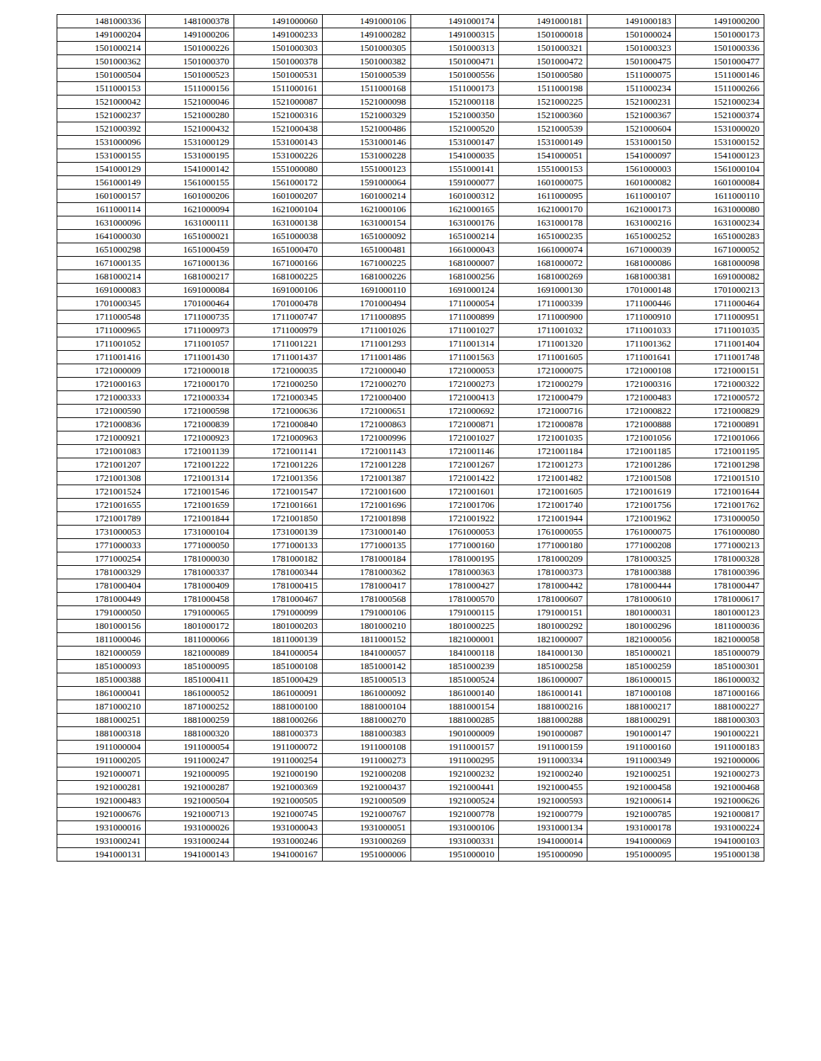| 1481000336 | 1481000378 | 1491000060 | 1491000106 | 1491000174 | 1491000181 | 1491000183 | 1491000200 |
| 1491000204 | 1491000206 | 1491000233 | 1491000282 | 1491000315 | 1501000018 | 1501000024 | 1501000173 |
| 1501000214 | 1501000226 | 1501000303 | 1501000305 | 1501000313 | 1501000321 | 1501000323 | 1501000336 |
| 1501000362 | 1501000370 | 1501000378 | 1501000382 | 1501000471 | 1501000472 | 1501000475 | 1501000477 |
| 1501000504 | 1501000523 | 1501000531 | 1501000539 | 1501000556 | 1501000580 | 1511000075 | 1511000146 |
| 1511000153 | 1511000156 | 1511000161 | 1511000168 | 1511000173 | 1511000198 | 1511000234 | 1511000266 |
| 1521000042 | 1521000046 | 1521000087 | 1521000098 | 1521000118 | 1521000225 | 1521000231 | 1521000234 |
| 1521000237 | 1521000280 | 1521000316 | 1521000329 | 1521000350 | 1521000360 | 1521000367 | 1521000374 |
| 1521000392 | 1521000432 | 1521000438 | 1521000486 | 1521000520 | 1521000539 | 1521000604 | 1531000020 |
| 1531000096 | 1531000129 | 1531000143 | 1531000146 | 1531000147 | 1531000149 | 1531000150 | 1531000152 |
| 1531000155 | 1531000195 | 1531000226 | 1531000228 | 1541000035 | 1541000051 | 1541000097 | 1541000123 |
| 1541000129 | 1541000142 | 1551000080 | 1551000123 | 1551000141 | 1551000153 | 1561000003 | 1561000104 |
| 1561000149 | 1561000155 | 1561000172 | 1591000064 | 1591000077 | 1601000075 | 1601000082 | 1601000084 |
| 1601000157 | 1601000206 | 1601000207 | 1601000214 | 1601000312 | 1611000095 | 1611000107 | 1611000110 |
| 1611000114 | 1621000094 | 1621000104 | 1621000106 | 1621000165 | 1621000170 | 1621000173 | 1631000080 |
| 1631000096 | 1631000111 | 1631000138 | 1631000154 | 1631000176 | 1631000178 | 1631000216 | 1631000234 |
| 1641000030 | 1651000021 | 1651000038 | 1651000092 | 1651000214 | 1651000235 | 1651000252 | 1651000283 |
| 1651000298 | 1651000459 | 1651000470 | 1651000481 | 1661000043 | 1661000074 | 1671000039 | 1671000052 |
| 1671000135 | 1671000136 | 1671000166 | 1671000225 | 1681000007 | 1681000072 | 1681000086 | 1681000098 |
| 1681000214 | 1681000217 | 1681000225 | 1681000226 | 1681000256 | 1681000269 | 1681000381 | 1691000082 |
| 1691000083 | 1691000084 | 1691000106 | 1691000110 | 1691000124 | 1691000130 | 1701000148 | 1701000213 |
| 1701000345 | 1701000464 | 1701000478 | 1701000494 | 1711000054 | 1711000339 | 1711000446 | 1711000464 |
| 1711000548 | 1711000735 | 1711000747 | 1711000895 | 1711000899 | 1711000900 | 1711000910 | 1711000951 |
| 1711000965 | 1711000973 | 1711000979 | 1711001026 | 1711001027 | 1711001032 | 1711001033 | 1711001035 |
| 1711001052 | 1711001057 | 1711001221 | 1711001293 | 1711001314 | 1711001320 | 1711001362 | 1711001404 |
| 1711001416 | 1711001430 | 1711001437 | 1711001486 | 1711001563 | 1711001605 | 1711001641 | 1711001748 |
| 1721000009 | 1721000018 | 1721000035 | 1721000040 | 1721000053 | 1721000075 | 1721000108 | 1721000151 |
| 1721000163 | 1721000170 | 1721000250 | 1721000270 | 1721000273 | 1721000279 | 1721000316 | 1721000322 |
| 1721000333 | 1721000334 | 1721000345 | 1721000400 | 1721000413 | 1721000479 | 1721000483 | 1721000572 |
| 1721000590 | 1721000598 | 1721000636 | 1721000651 | 1721000692 | 1721000716 | 1721000822 | 1721000829 |
| 1721000836 | 1721000839 | 1721000840 | 1721000863 | 1721000871 | 1721000878 | 1721000888 | 1721000891 |
| 1721000921 | 1721000923 | 1721000963 | 1721000996 | 1721001027 | 1721001035 | 1721001056 | 1721001066 |
| 1721001083 | 1721001139 | 1721001141 | 1721001143 | 1721001146 | 1721001184 | 1721001185 | 1721001195 |
| 1721001207 | 1721001222 | 1721001226 | 1721001228 | 1721001267 | 1721001273 | 1721001286 | 1721001298 |
| 1721001308 | 1721001314 | 1721001356 | 1721001387 | 1721001422 | 1721001482 | 1721001508 | 1721001510 |
| 1721001524 | 1721001546 | 1721001547 | 1721001600 | 1721001601 | 1721001605 | 1721001619 | 1721001644 |
| 1721001655 | 1721001659 | 1721001661 | 1721001696 | 1721001706 | 1721001740 | 1721001756 | 1721001762 |
| 1721001789 | 1721001844 | 1721001850 | 1721001898 | 1721001922 | 1721001944 | 1721001962 | 1731000050 |
| 1731000053 | 1731000104 | 1731000139 | 1731000140 | 1761000053 | 1761000055 | 1761000075 | 1761000080 |
| 1771000033 | 1771000050 | 1771000133 | 1771000135 | 1771000160 | 1771000180 | 1771000208 | 1771000213 |
| 1771000254 | 1781000030 | 1781000182 | 1781000184 | 1781000195 | 1781000209 | 1781000325 | 1781000328 |
| 1781000329 | 1781000337 | 1781000344 | 1781000362 | 1781000363 | 1781000373 | 1781000388 | 1781000396 |
| 1781000404 | 1781000409 | 1781000415 | 1781000417 | 1781000427 | 1781000442 | 1781000444 | 1781000447 |
| 1781000449 | 1781000458 | 1781000467 | 1781000568 | 1781000570 | 1781000607 | 1781000610 | 1781000617 |
| 1791000050 | 1791000065 | 1791000099 | 1791000106 | 1791000115 | 1791000151 | 1801000031 | 1801000123 |
| 1801000156 | 1801000172 | 1801000203 | 1801000210 | 1801000225 | 1801000292 | 1801000296 | 1811000036 |
| 1811000046 | 1811000066 | 1811000139 | 1811000152 | 1821000001 | 1821000007 | 1821000056 | 1821000058 |
| 1821000059 | 1821000089 | 1841000054 | 1841000057 | 1841000118 | 1841000130 | 1851000021 | 1851000079 |
| 1851000093 | 1851000095 | 1851000108 | 1851000142 | 1851000239 | 1851000258 | 1851000259 | 1851000301 |
| 1851000388 | 1851000411 | 1851000429 | 1851000513 | 1851000524 | 1861000007 | 1861000015 | 1861000032 |
| 1861000041 | 1861000052 | 1861000091 | 1861000092 | 1861000140 | 1861000141 | 1871000108 | 1871000166 |
| 1871000210 | 1871000252 | 1881000100 | 1881000104 | 1881000154 | 1881000216 | 1881000217 | 1881000227 |
| 1881000251 | 1881000259 | 1881000266 | 1881000270 | 1881000285 | 1881000288 | 1881000291 | 1881000303 |
| 1881000318 | 1881000320 | 1881000373 | 1881000383 | 1901000009 | 1901000087 | 1901000147 | 1901000221 |
| 1911000004 | 1911000054 | 1911000072 | 1911000108 | 1911000157 | 1911000159 | 1911000160 | 1911000183 |
| 1911000205 | 1911000247 | 1911000254 | 1911000273 | 1911000295 | 1911000334 | 1911000349 | 1921000006 |
| 1921000071 | 1921000095 | 1921000190 | 1921000208 | 1921000232 | 1921000240 | 1921000251 | 1921000273 |
| 1921000281 | 1921000287 | 1921000369 | 1921000437 | 1921000441 | 1921000455 | 1921000458 | 1921000468 |
| 1921000483 | 1921000504 | 1921000505 | 1921000509 | 1921000524 | 1921000593 | 1921000614 | 1921000626 |
| 1921000676 | 1921000713 | 1921000745 | 1921000767 | 1921000778 | 1921000779 | 1921000785 | 1921000817 |
| 1931000016 | 1931000026 | 1931000043 | 1931000051 | 1931000106 | 1931000134 | 1931000178 | 1931000224 |
| 1931000241 | 1931000244 | 1931000246 | 1931000269 | 1931000331 | 1941000014 | 1941000069 | 1941000103 |
| 1941000131 | 1941000143 | 1941000167 | 1951000006 | 1951000010 | 1951000090 | 1951000095 | 1951000138 |